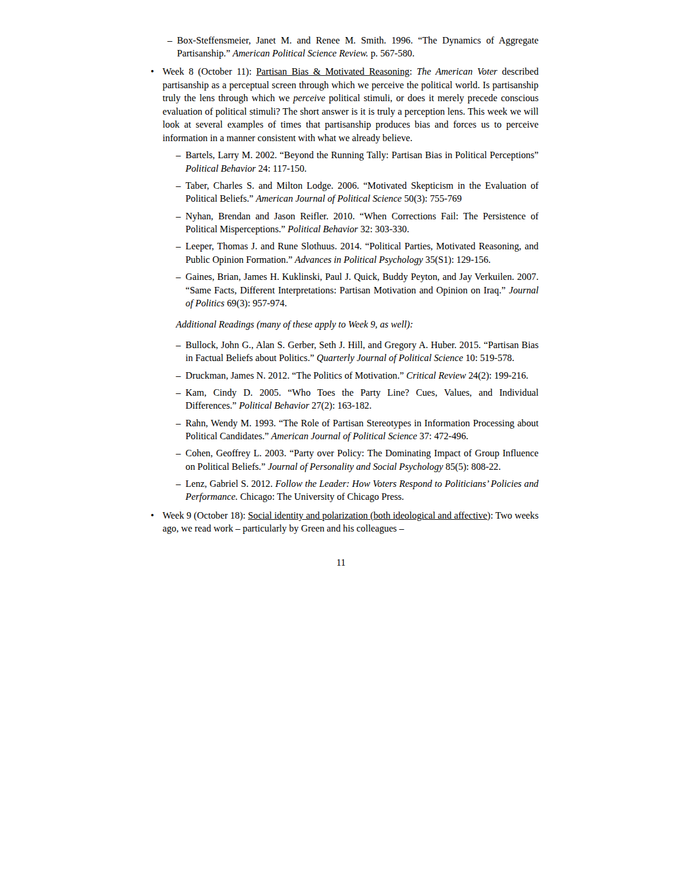Box-Steffensmeier, Janet M. and Renee M. Smith. 1996. “The Dynamics of Aggregate Partisanship.” American Political Science Review. p. 567-580.
Week 8 (October 11): Partisan Bias & Motivated Reasoning: The American Voter described partisanship as a perceptual screen through which we perceive the political world. Is partisanship truly the lens through which we perceive political stimuli, or does it merely precede conscious evaluation of political stimuli? The short answer is it is truly a perception lens. This week we will look at several examples of times that partisanship produces bias and forces us to perceive information in a manner consistent with what we already believe.
Bartels, Larry M. 2002. “Beyond the Running Tally: Partisan Bias in Political Perceptions” Political Behavior 24: 117-150.
Taber, Charles S. and Milton Lodge. 2006. “Motivated Skepticism in the Evaluation of Political Beliefs.” American Journal of Political Science 50(3): 755-769
Nyhan, Brendan and Jason Reifler. 2010. “When Corrections Fail: The Persistence of Political Misperceptions.” Political Behavior 32: 303-330.
Leeper, Thomas J. and Rune Slothuus. 2014. “Political Parties, Motivated Reasoning, and Public Opinion Formation.” Advances in Political Psychology 35(S1): 129-156.
Gaines, Brian, James H. Kuklinski, Paul J. Quick, Buddy Peyton, and Jay Verkuilen. 2007. “Same Facts, Different Interpretations: Partisan Motivation and Opinion on Iraq.” Journal of Politics 69(3): 957-974.
Additional Readings (many of these apply to Week 9, as well):
Bullock, John G., Alan S. Gerber, Seth J. Hill, and Gregory A. Huber. 2015. “Partisan Bias in Factual Beliefs about Politics.” Quarterly Journal of Political Science 10: 519-578.
Druckman, James N. 2012. “The Politics of Motivation.” Critical Review 24(2): 199-216.
Kam, Cindy D. 2005. “Who Toes the Party Line? Cues, Values, and Individual Differences.” Political Behavior 27(2): 163-182.
Rahn, Wendy M. 1993. “The Role of Partisan Stereotypes in Information Processing about Political Candidates.” American Journal of Political Science 37: 472-496.
Cohen, Geoffrey L. 2003. “Party over Policy: The Dominating Impact of Group Influence on Political Beliefs.” Journal of Personality and Social Psychology 85(5): 808-22.
Lenz, Gabriel S. 2012. Follow the Leader: How Voters Respond to Politicians’ Policies and Performance. Chicago: The University of Chicago Press.
Week 9 (October 18): Social identity and polarization (both ideological and affective): Two weeks ago, we read work – particularly by Green and his colleagues –
11